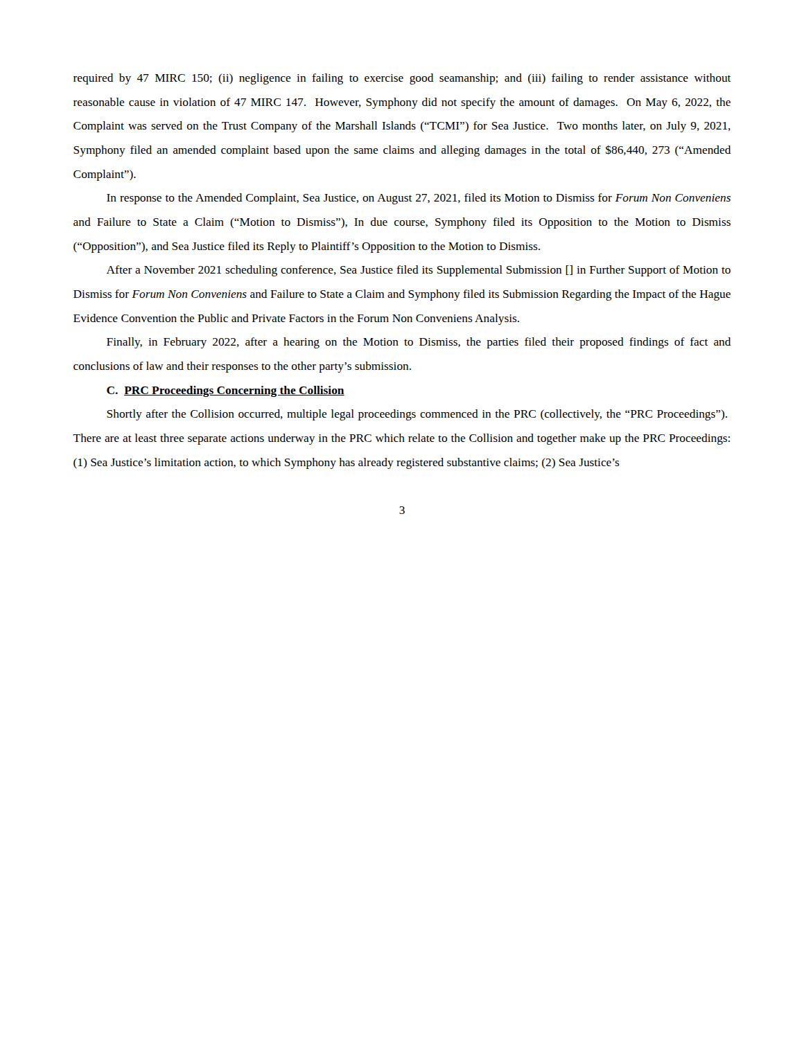required by 47 MIRC 150; (ii) negligence in failing to exercise good seamanship; and (iii) failing to render assistance without reasonable cause in violation of 47 MIRC 147. However, Symphony did not specify the amount of damages. On May 6, 2022, the Complaint was served on the Trust Company of the Marshall Islands (“TCMI”) for Sea Justice. Two months later, on July 9, 2021, Symphony filed an amended complaint based upon the same claims and alleging damages in the total of $86,440, 273 (“Amended Complaint”).
In response to the Amended Complaint, Sea Justice, on August 27, 2021, filed its Motion to Dismiss for Forum Non Conveniens and Failure to State a Claim (“Motion to Dismiss”), In due course, Symphony filed its Opposition to the Motion to Dismiss (“Opposition”), and Sea Justice filed its Reply to Plaintiff’s Opposition to the Motion to Dismiss.
After a November 2021 scheduling conference, Sea Justice filed its Supplemental Submission [] in Further Support of Motion to Dismiss for Forum Non Conveniens and Failure to State a Claim and Symphony filed its Submission Regarding the Impact of the Hague Evidence Convention the Public and Private Factors in the Forum Non Conveniens Analysis.
Finally, in February 2022, after a hearing on the Motion to Dismiss, the parties filed their proposed findings of fact and conclusions of law and their responses to the other party’s submission.
C. PRC Proceedings Concerning the Collision
Shortly after the Collision occurred, multiple legal proceedings commenced in the PRC (collectively, the “PRC Proceedings”). There are at least three separate actions underway in the PRC which relate to the Collision and together make up the PRC Proceedings: (1) Sea Justice’s limitation action, to which Symphony has already registered substantive claims; (2) Sea Justice’s
3